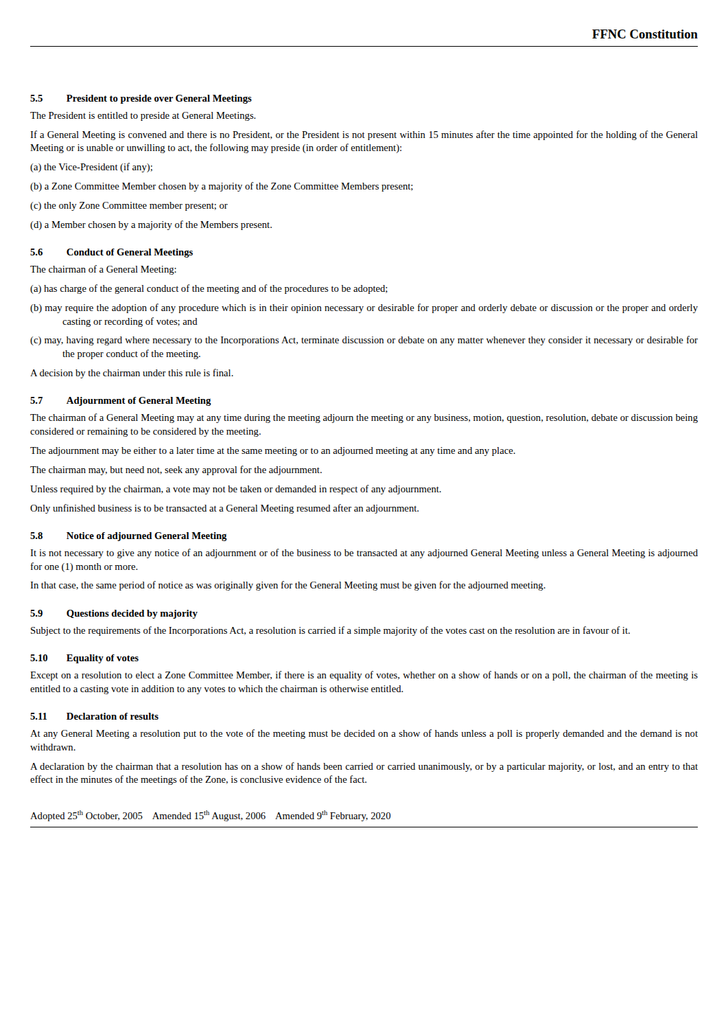FFNC Constitution
5.5 President to preside over General Meetings
The President is entitled to preside at General Meetings.
If a General Meeting is convened and there is no President, or the President is not present within 15 minutes after the time appointed for the holding of the General Meeting or is unable or unwilling to act, the following may preside (in order of entitlement):
(a) the Vice-President (if any);
(b) a Zone Committee Member chosen by a majority of the Zone Committee Members present;
(c) the only Zone Committee member present; or
(d) a Member chosen by a majority of the Members present.
5.6 Conduct of General Meetings
The chairman of a General Meeting:
(a) has charge of the general conduct of the meeting and of the procedures to be adopted;
(b) may require the adoption of any procedure which is in their opinion necessary or desirable for proper and orderly debate or discussion or the proper and orderly casting or recording of votes; and
(c) may, having regard where necessary to the Incorporations Act, terminate discussion or debate on any matter whenever they consider it necessary or desirable for the proper conduct of the meeting.
A decision by the chairman under this rule is final.
5.7 Adjournment of General Meeting
The chairman of a General Meeting may at any time during the meeting adjourn the meeting or any business, motion, question, resolution, debate or discussion being considered or remaining to be considered by the meeting.
The adjournment may be either to a later time at the same meeting or to an adjourned meeting at any time and any place.
The chairman may, but need not, seek any approval for the adjournment.
Unless required by the chairman, a vote may not be taken or demanded in respect of any adjournment.
Only unfinished business is to be transacted at a General Meeting resumed after an adjournment.
5.8 Notice of adjourned General Meeting
It is not necessary to give any notice of an adjournment or of the business to be transacted at any adjourned General Meeting unless a General Meeting is adjourned for one (1) month or more.
In that case, the same period of notice as was originally given for the General Meeting must be given for the adjourned meeting.
5.9 Questions decided by majority
Subject to the requirements of the Incorporations Act, a resolution is carried if a simple majority of the votes cast on the resolution are in favour of it.
5.10 Equality of votes
Except on a resolution to elect a Zone Committee Member, if there is an equality of votes, whether on a show of hands or on a poll, the chairman of the meeting is entitled to a casting vote in addition to any votes to which the chairman is otherwise entitled.
5.11 Declaration of results
At any General Meeting a resolution put to the vote of the meeting must be decided on a show of hands unless a poll is properly demanded and the demand is not withdrawn.
A declaration by the chairman that a resolution has on a show of hands been carried or carried unanimously, or by a particular majority, or lost, and an entry to that effect in the minutes of the meetings of the Zone, is conclusive evidence of the fact.
Adopted 25th October, 2005 Amended 15th August, 2006 Amended 9th February, 2020